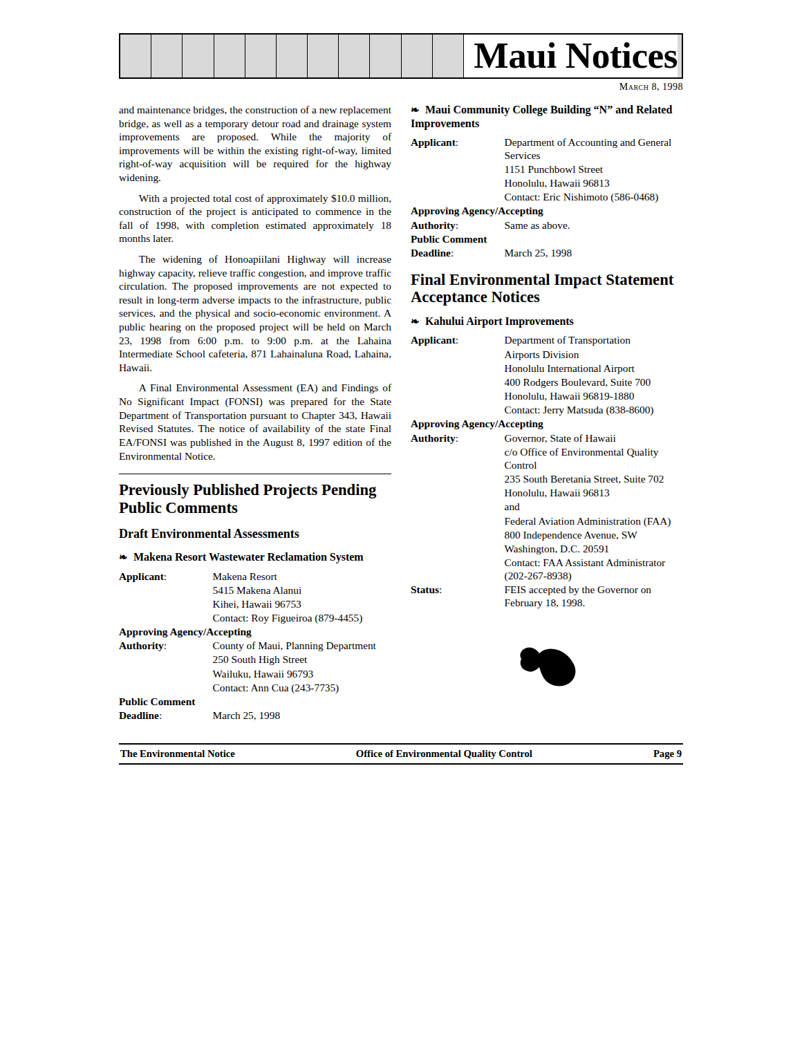Maui Notices
March 8, 1998
and maintenance bridges, the construction of a new replacement bridge, as well as a temporary detour road and drainage system improvements are proposed. While the majority of improvements will be within the existing right-of-way, limited right-of-way acquisition will be required for the highway widening.
With a projected total cost of approximately $10.0 million, construction of the project is anticipated to commence in the fall of 1998, with completion estimated approximately 18 months later.
The widening of Honoapiilani Highway will increase highway capacity, relieve traffic congestion, and improve traffic circulation. The proposed improvements are not expected to result in long-term adverse impacts to the infrastructure, public services, and the physical and socio-economic environment. A public hearing on the proposed project will be held on March 23, 1998 from 6:00 p.m. to 9:00 p.m. at the Lahaina Intermediate School cafeteria, 871 Lahainaluna Road, Lahaina, Hawaii.
A Final Environmental Assessment (EA) and Findings of No Significant Impact (FONSI) was prepared for the State Department of Transportation pursuant to Chapter 343, Hawaii Revised Statutes. The notice of availability of the state Final EA/FONSI was published in the August 8, 1997 edition of the Environmental Notice.
Previously Published Projects Pending Public Comments
Draft Environmental Assessments
❧ Makena Resort Wastewater Reclamation System
| Applicant : | Makena Resort |
| | 5415 Makena Alanui |
| | Kihei, Hawaii 96753 |
| | Contact: Roy Figueiroa (879-4455) |
| Approving Agency/Accepting |
| Authority : | County of Maui, Planning Department |
| | 250 South High Street |
| | Wailuku, Hawaii 96793 |
| | Contact: Ann Cua (243-7735) |
| Public Comment |
| Deadline : | March 25, 1998 |
❧ Maui Community College Building “N” and Related Improvements
| Applicant : | Department of Accounting and General Services |
| | 1151 Punchbowl Street |
| | Honolulu, Hawaii 96813 |
| | Contact: Eric Nishimoto (586-0468) |
| Approving Agency/Accepting |
| Authority : | Same as above. |
| Public Comment |
| Deadline : | March 25, 1998 |
Final Environmental Impact Statement Acceptance Notices
❧ Kahului Airport Improvements
| Applicant : | Department of Transportation |
| | Airports Division |
| | Honolulu International Airport |
| | 400 Rodgers Boulevard, Suite 700 |
| | Honolulu, Hawaii 96819-1880 |
| | Contact: Jerry Matsuda (838-8600) |
| Approving Agency/Accepting |
| Authority : | Governor, State of Hawaii |
| | c/o Office of Environmental Quality Control |
| | 235 South Beretania Street, Suite 702 |
| | Honolulu, Hawaii 96813 |
| | and |
| | Federal Aviation Administration (FAA) |
| | 800 Independence Avenue, SW |
| | Washington, D.C. 20591 |
| | Contact: FAA Assistant Administrator (202-267-8938) |
| Status : | FEIS accepted by the Governor on February 18, 1998. |
The Environmental Notice
Office of Environmental Quality Control
Page 9